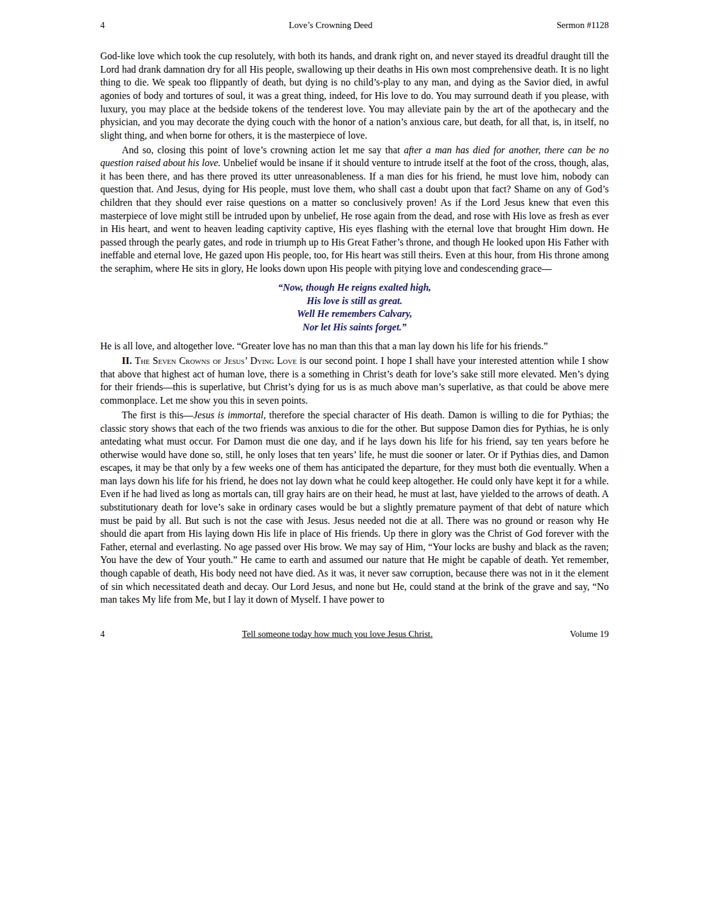4 Love’s Crowning Deed Sermon #1128
God-like love which took the cup resolutely, with both its hands, and drank right on, and never stayed its dreadful draught till the Lord had drank damnation dry for all His people, swallowing up their deaths in His own most comprehensive death. It is no light thing to die. We speak too flippantly of death, but dying is no child’s-play to any man, and dying as the Savior died, in awful agonies of body and tortures of soul, it was a great thing, indeed, for His love to do. You may surround death if you please, with luxury, you may place at the bedside tokens of the tenderest love. You may alleviate pain by the art of the apothecary and the physician, and you may decorate the dying couch with the honor of a nation’s anxious care, but death, for all that, is, in itself, no slight thing, and when borne for others, it is the masterpiece of love.
And so, closing this point of love’s crowning action let me say that after a man has died for another, there can be no question raised about his love. Unbelief would be insane if it should venture to intrude itself at the foot of the cross, though, alas, it has been there, and has there proved its utter unreasonableness. If a man dies for his friend, he must love him, nobody can question that. And Jesus, dying for His people, must love them, who shall cast a doubt upon that fact? Shame on any of God’s children that they should ever raise questions on a matter so conclusively proven! As if the Lord Jesus knew that even this masterpiece of love might still be intruded upon by unbelief, He rose again from the dead, and rose with His love as fresh as ever in His heart, and went to heaven leading captivity captive, His eyes flashing with the eternal love that brought Him down. He passed through the pearly gates, and rode in triumph up to His Great Father’s throne, and though He looked upon His Father with ineffable and eternal love, He gazed upon His people, too, for His heart was still theirs. Even at this hour, from His throne among the seraphim, where He sits in glory, He looks down upon His people with pitying love and condescending grace—
“Now, though He reigns exalted high,
His love is still as great.
Well He remembers Calvary,
Nor let His saints forget.”
He is all love, and altogether love. “Greater love has no man than this that a man lay down his life for his friends.”
II. The Seven Crowns of Jesus’ Dying Love is our second point. I hope I shall have your interested attention while I show that above that highest act of human love, there is a something in Christ’s death for love’s sake still more elevated. Men’s dying for their friends—this is superlative, but Christ’s dying for us is as much above man’s superlative, as that could be above mere commonplace. Let me show you this in seven points.
The first is this—Jesus is immortal, therefore the special character of His death. Damon is willing to die for Pythias; the classic story shows that each of the two friends was anxious to die for the other. But suppose Damon dies for Pythias, he is only antedating what must occur. For Damon must die one day, and if he lays down his life for his friend, say ten years before he otherwise would have done so, still, he only loses that ten years’ life, he must die sooner or later. Or if Pythias dies, and Damon escapes, it may be that only by a few weeks one of them has anticipated the departure, for they must both die eventually. When a man lays down his life for his friend, he does not lay down what he could keep altogether. He could only have kept it for a while. Even if he had lived as long as mortals can, till gray hairs are on their head, he must at last, have yielded to the arrows of death. A substitutionary death for love’s sake in ordinary cases would be but a slightly premature payment of that debt of nature which must be paid by all. But such is not the case with Jesus. Jesus needed not die at all. There was no ground or reason why He should die apart from His laying down His life in place of His friends. Up there in glory was the Christ of God forever with the Father, eternal and everlasting. No age passed over His brow. We may say of Him, “Your locks are bushy and black as the raven; You have the dew of Your youth.” He came to earth and assumed our nature that He might be capable of death. Yet remember, though capable of death, His body need not have died. As it was, it never saw corruption, because there was not in it the element of sin which necessitated death and decay. Our Lord Jesus, and none but He, could stand at the brink of the grave and say, “No man takes My life from Me, but I lay it down of Myself. I have power to
4 Tell someone today how much you love Jesus Christ. Volume 19